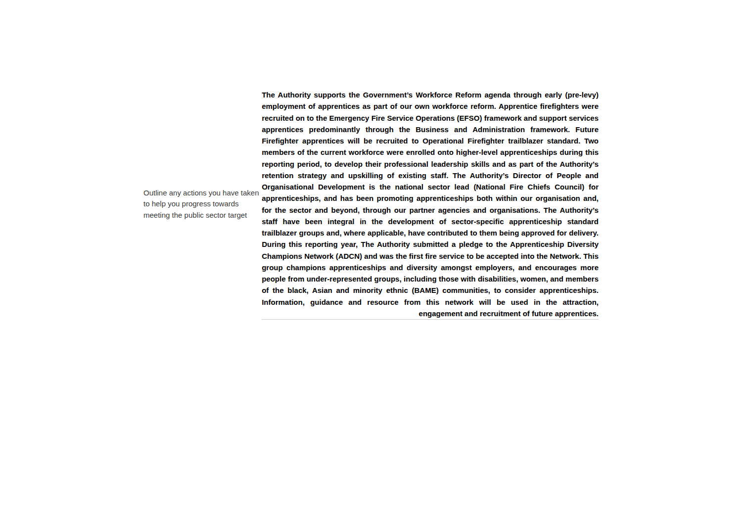| Outline any actions you have taken to help you progress towards meeting the public sector target | The Authority supports the Government’s Workforce Reform agenda through early (pre-levy) employment of apprentices as part of our own workforce reform. Apprentice firefighters were recruited on to the Emergency Fire Service Operations (EFSO) framework and support services apprentices predominantly through the Business and Administration framework. Future Firefighter apprentices will be recruited to Operational Firefighter trailblazer standard. Two members of the current workforce were enrolled onto higher-level apprenticeships during this reporting period, to develop their professional leadership skills and as part of the Authority’s retention strategy and upskilling of existing staff. The Authority’s Director of People and Organisational Development is the national sector lead (National Fire Chiefs Council) for apprenticeships, and has been promoting apprenticeships both within our organisation and, for the sector and beyond, through our partner agencies and organisations. The Authority’s staff have been integral in the development of sector-specific apprenticeship standard trailblazer groups and, where applicable, have contributed to them being approved for delivery. During this reporting year, The Authority submitted a pledge to the Apprenticeship Diversity Champions Network (ADCN) and was the first fire service to be accepted into the Network. This group champions apprenticeships and diversity amongst employers, and encourages more people from under-represented groups, including those with disabilities, women, and members of the black, Asian and minority ethnic (BAME) communities, to consider apprenticeships. Information, guidance and resource from this network will be used in the attraction, engagement and recruitment of future apprentices. |